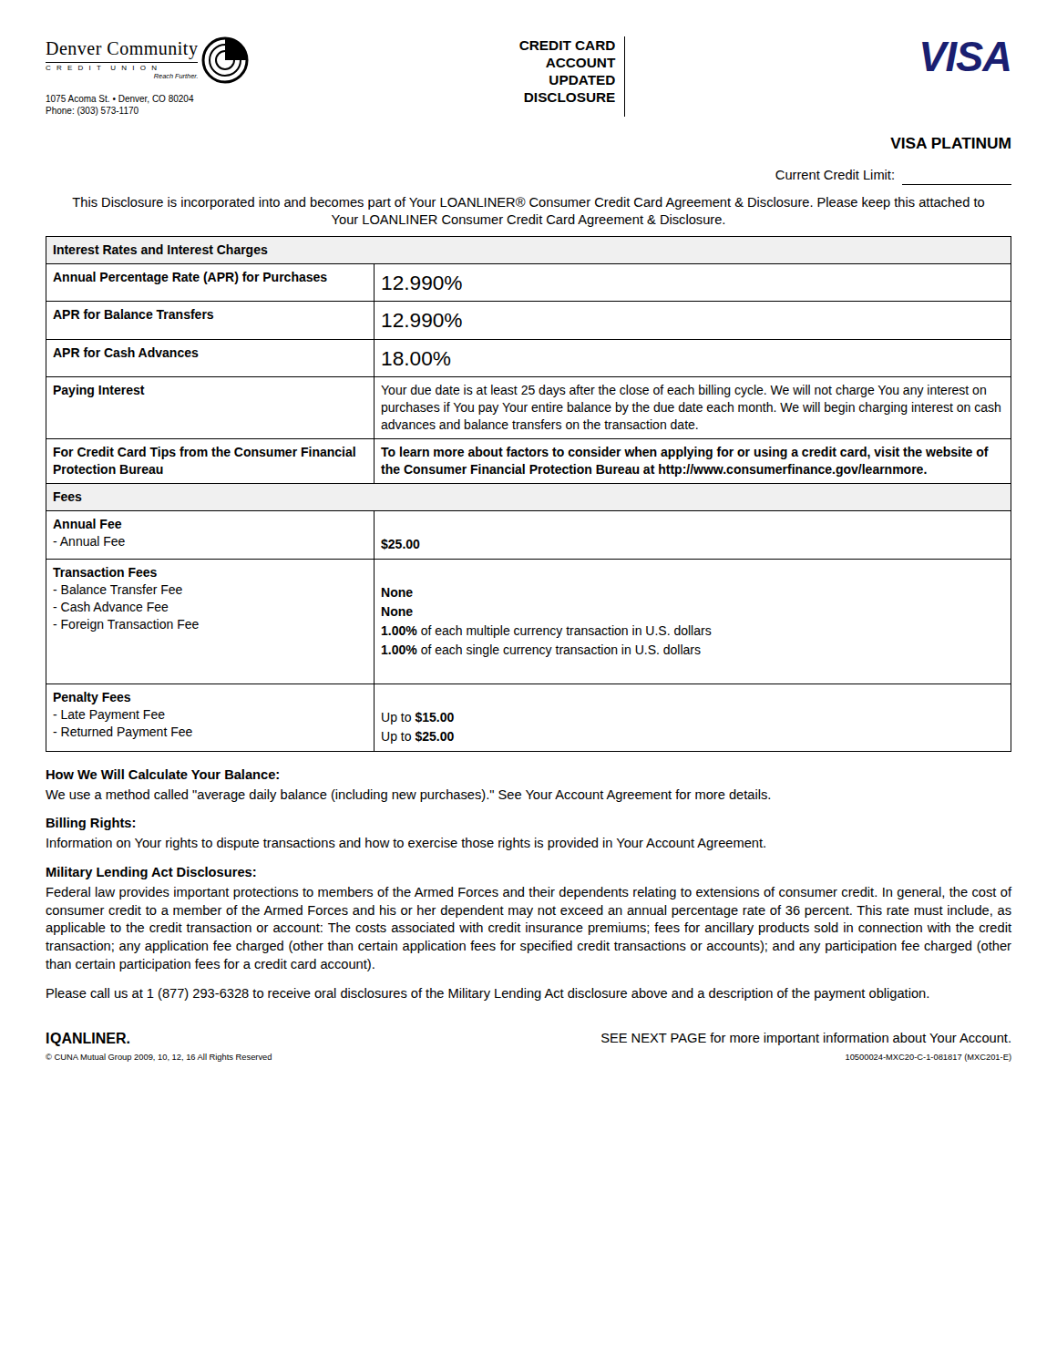Denver Community
C R E D I T U N I O N
Reach Further.
1075 Acoma St. • Denver, CO 80204
Phone: (303) 573-1170
CREDIT CARD
ACCOUNT
UPDATED
DISCLOSURE
VISA
VISA PLATINUM
Current Credit Limit:
This Disclosure is incorporated into and becomes part of Your LOANLINER® Consumer Credit Card Agreement & Disclosure. Please keep this attached to Your LOANLINER Consumer Credit Card Agreement & Disclosure.
| Interest Rates and Interest Charges |
| Annual Percentage Rate (APR) for Purchases | 12.990% |
| APR for Balance Transfers | 12.990% |
| APR for Cash Advances | 18.00% |
| Paying Interest | Your due date is at least 25 days after the close of each billing cycle. We will not charge You any interest on purchases if You pay Your entire balance by the due date each month. We will begin charging interest on cash advances and balance transfers on the transaction date. |
| For Credit Card Tips from the Consumer Financial Protection Bureau | To learn more about factors to consider when applying for or using a credit card, visit the website of the Consumer Financial Protection Bureau at http://www.consumerfinance.gov/learnmore. |
| Fees |
| Annual Fee - Annual Fee | $25.00 |
| Transaction Fees - Balance Transfer Fee - Cash Advance Fee - Foreign Transaction Fee | None None 1.00% of each multiple currency transaction in U.S. dollars 1.00% of each single currency transaction in U.S. dollars |
| Penalty Fees - Late Payment Fee - Returned Payment Fee | Up to $15.00 Up to $25.00 |
How We Will Calculate Your Balance:
We use a method called "average daily balance (including new purchases)." See Your Account Agreement for more details.
Billing Rights:
Information on Your rights to dispute transactions and how to exercise those rights is provided in Your Account Agreement.
Military Lending Act Disclosures:
Federal law provides important protections to members of the Armed Forces and their dependents relating to extensions of consumer credit. In general, the cost of consumer credit to a member of the Armed Forces and his or her dependent may not exceed an annual percentage rate of 36 percent. This rate must include, as applicable to the credit transaction or account: The costs associated with credit insurance premiums; fees for ancillary products sold in connection with the credit transaction; any application fee charged (other than certain application fees for specified credit transactions or accounts); and any participation fee charged (other than certain participation fees for a credit card account).
Please call us at 1 (877) 293-6328 to receive oral disclosures of the Military Lending Act disclosure above and a description of the payment obligation.
IQANLINER.
SEE NEXT PAGE for more important information about Your Account.
© CUNA Mutual Group 2009, 10, 12, 16 All Rights Reserved
10500024-MXC20-C-1-081817 (MXC201-E)